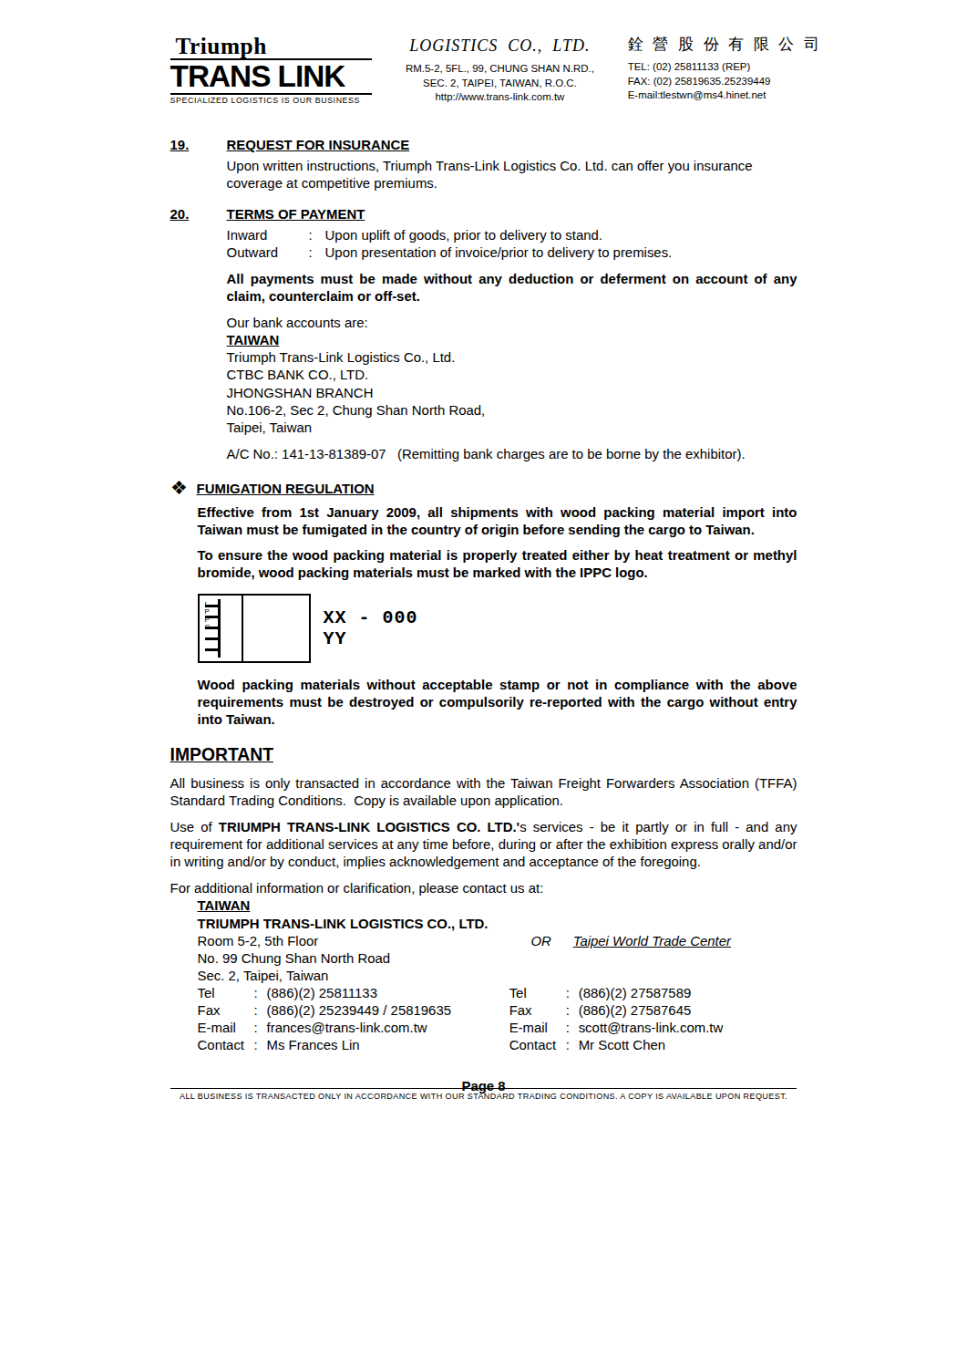Triumph
TRANS LINK
SPECIALIZED LOGISTICS IS OUR BUSINESS
LOGISTICS CO., LTD.
RM.5-2, 5FL., 99, CHUNG SHAN N.RD.,
SEC. 2, TAIPEI, TAIWAN, R.O.C.
http://www.trans-link.com.tw
銓 營 股 份 有 限 公 司
TEL: (02) 25811133 (REP)
FAX: (02) 25819635.25239449
E-mail:tlestwn@ms4.hinet.net
19.
REQUEST FOR INSURANCE
Upon written instructions, Triumph Trans-Link Logistics Co. Ltd. can offer you insurance coverage at competitive premiums.
20.
TERMS OF PAYMENT
Inward
:
Upon uplift of goods, prior to delivery to stand.
Outward
:
Upon presentation of invoice/prior to delivery to premises.
All payments must be made without any deduction or deferment on account of any claim, counterclaim or off-set.
Our bank accounts are:
TAIWAN
Triumph Trans-Link Logistics Co., Ltd.
CTBC BANK CO., LTD.
JHONGSHAN BRANCH
No.106-2, Sec 2, Chung Shan North Road,
Taipei, Taiwan
A/C No.: 141-13-81389-07 (Remitting bank charges are to be borne by the exhibitor).
❖
FUMIGATION REGULATION
Effective from 1st January 2009, all shipments with wood packing material import into Taiwan must be fumigated in the country of origin before sending the cargo to Taiwan.
To ensure the wood packing material is properly treated either by heat treatment or methyl bromide, wood packing materials must be marked with the IPPC logo.
I
P
P
C
XX - 000
YY
Wood packing materials without acceptable stamp or not in compliance with the above requirements must be destroyed or compulsorily re-reported with the cargo without entry into Taiwan.
IMPORTANT
All business is only transacted in accordance with the Taiwan Freight Forwarders Association (TFFA) Standard Trading Conditions. Copy is available upon application.
Use of TRIUMPH TRANS-LINK LOGISTICS CO. LTD.'s services - be it partly or in full - and any requirement for additional services at any time before, during or after the exhibition express orally and/or in writing and/or by conduct, implies acknowledgement and acceptance of the foregoing.
For additional information or clarification, please contact us at:
TAIWAN
TRIUMPH TRANS-LINK LOGISTICS CO., LTD.
Room 5-2, 5th Floor
No. 99 Chung Shan North Road
Sec. 2, Taipei, Taiwan
OR
Taipei World Trade Center
Tel
:
(886)(2) 25811133
Fax
:
(886)(2) 25239449 / 25819635
E-mail
:
frances@trans-link.com.tw
Contact
:
Ms Frances Lin
Tel
:
(886)(2) 27587589
Fax
:
(886)(2) 27587645
E-mail
:
scott@trans-link.com.tw
Contact
:
Mr Scott Chen
Page 8
ALL BUSINESS IS TRANSACTED ONLY IN ACCORDANCE WITH OUR STANDARD TRADING CONDITIONS. A COPY IS AVAILABLE UPON REQUEST.